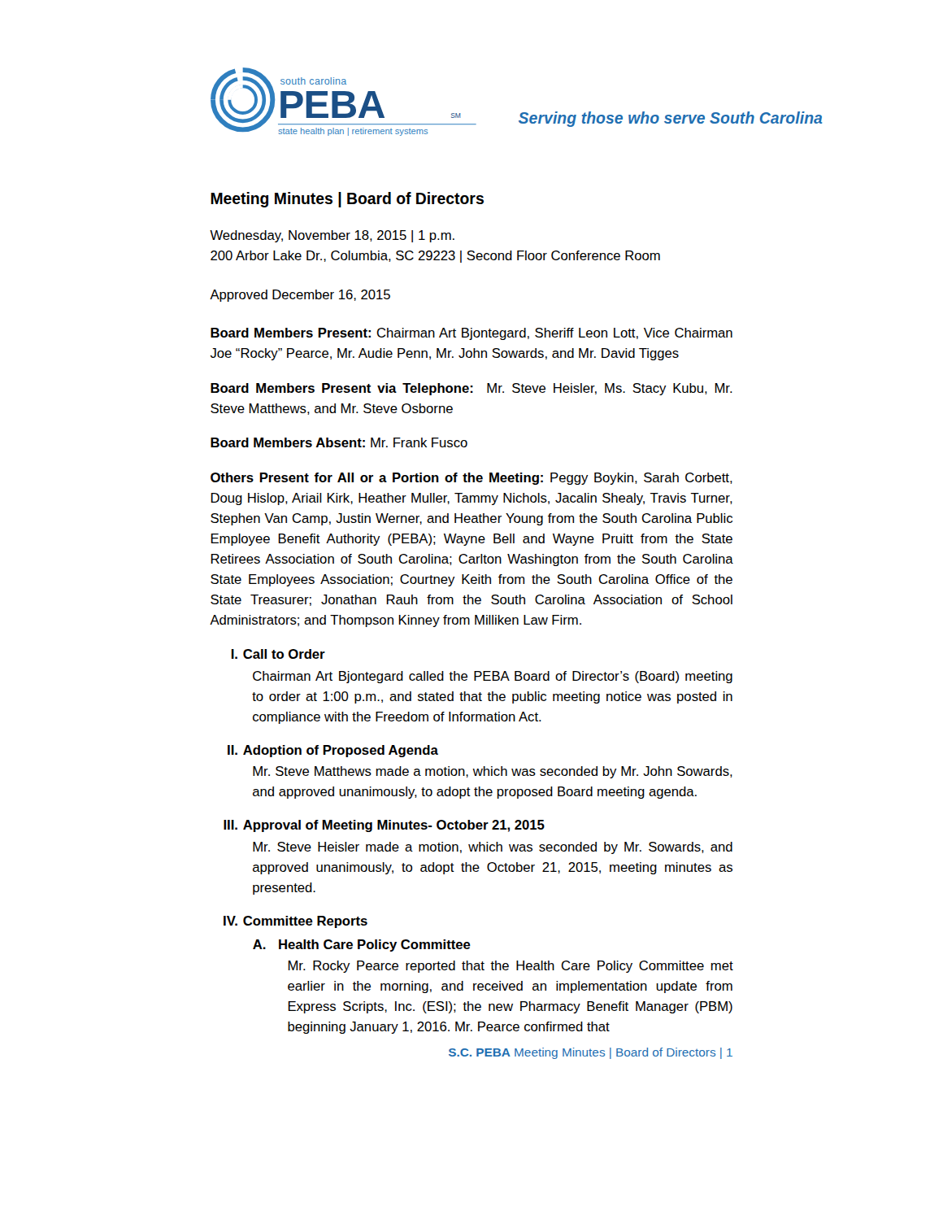south carolina PEBA SM state health plan | retirement systems
Serving those who serve South Carolina
Meeting Minutes | Board of Directors
Wednesday, November 18, 2015 | 1 p.m.
200 Arbor Lake Dr., Columbia, SC 29223 | Second Floor Conference Room
Approved December 16, 2015
Board Members Present: Chairman Art Bjontegard, Sheriff Leon Lott, Vice Chairman Joe “Rocky” Pearce, Mr. Audie Penn, Mr. John Sowards, and Mr. David Tigges
Board Members Present via Telephone: Mr. Steve Heisler, Ms. Stacy Kubu, Mr. Steve Matthews, and Mr. Steve Osborne
Board Members Absent: Mr. Frank Fusco
Others Present for All or a Portion of the Meeting: Peggy Boykin, Sarah Corbett, Doug Hislop, Ariail Kirk, Heather Muller, Tammy Nichols, Jacalin Shealy, Travis Turner, Stephen Van Camp, Justin Werner, and Heather Young from the South Carolina Public Employee Benefit Authority (PEBA); Wayne Bell and Wayne Pruitt from the State Retirees Association of South Carolina; Carlton Washington from the South Carolina State Employees Association; Courtney Keith from the South Carolina Office of the State Treasurer; Jonathan Rauh from the South Carolina Association of School Administrators; and Thompson Kinney from Milliken Law Firm.
Call to Order
Chairman Art Bjontegard called the PEBA Board of Director’s (Board) meeting to order at 1:00 p.m., and stated that the public meeting notice was posted in compliance with the Freedom of Information Act.
Adoption of Proposed Agenda
Mr. Steve Matthews made a motion, which was seconded by Mr. John Sowards, and approved unanimously, to adopt the proposed Board meeting agenda.
Approval of Meeting Minutes- October 21, 2015
Mr. Steve Heisler made a motion, which was seconded by Mr. Sowards, and approved unanimously, to adopt the October 21, 2015, meeting minutes as presented.
Committee Reports
Health Care Policy Committee
Mr. Rocky Pearce reported that the Health Care Policy Committee met earlier in the morning, and received an implementation update from Express Scripts, Inc. (ESI); the new Pharmacy Benefit Manager (PBM) beginning January 1, 2016. Mr. Pearce confirmed that
S.C. PEBA Meeting Minutes | Board of Directors | 1